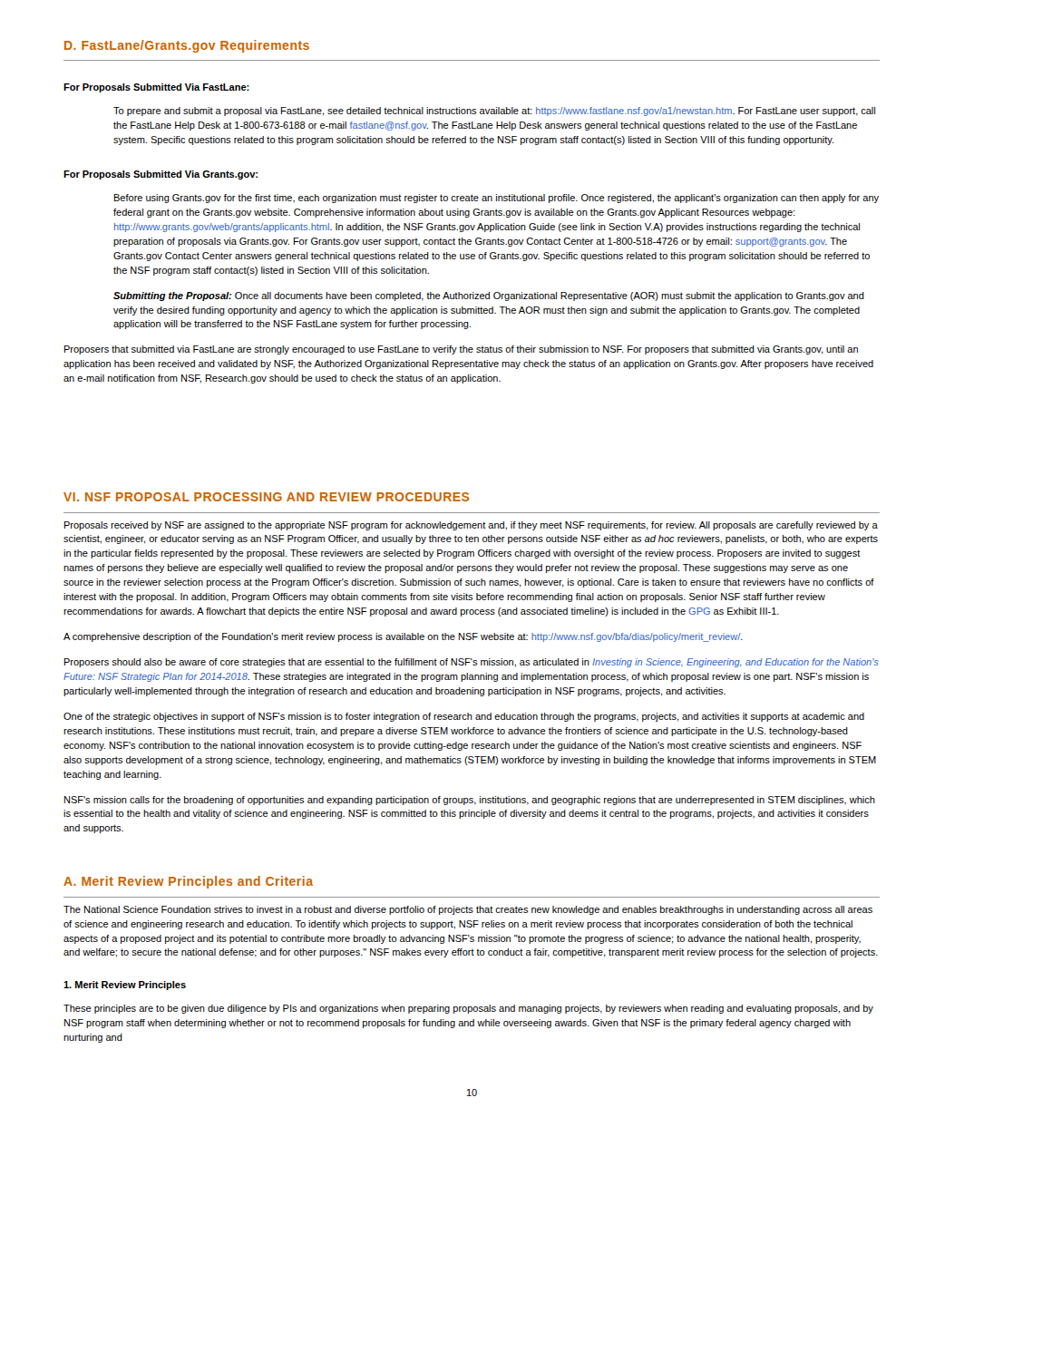D. FastLane/Grants.gov Requirements
For Proposals Submitted Via FastLane:
To prepare and submit a proposal via FastLane, see detailed technical instructions available at: https://www.fastlane.nsf.gov/a1/newstan.htm. For FastLane user support, call the FastLane Help Desk at 1-800-673-6188 or e-mail fastlane@nsf.gov. The FastLane Help Desk answers general technical questions related to the use of the FastLane system. Specific questions related to this program solicitation should be referred to the NSF program staff contact(s) listed in Section VIII of this funding opportunity.
For Proposals Submitted Via Grants.gov:
Before using Grants.gov for the first time, each organization must register to create an institutional profile. Once registered, the applicant's organization can then apply for any federal grant on the Grants.gov website. Comprehensive information about using Grants.gov is available on the Grants.gov Applicant Resources webpage: http://www.grants.gov/web/grants/applicants.html. In addition, the NSF Grants.gov Application Guide (see link in Section V.A) provides instructions regarding the technical preparation of proposals via Grants.gov. For Grants.gov user support, contact the Grants.gov Contact Center at 1-800-518-4726 or by email: support@grants.gov. The Grants.gov Contact Center answers general technical questions related to the use of Grants.gov. Specific questions related to this program solicitation should be referred to the NSF program staff contact(s) listed in Section VIII of this solicitation.
Submitting the Proposal: Once all documents have been completed, the Authorized Organizational Representative (AOR) must submit the application to Grants.gov and verify the desired funding opportunity and agency to which the application is submitted. The AOR must then sign and submit the application to Grants.gov. The completed application will be transferred to the NSF FastLane system for further processing.
Proposers that submitted via FastLane are strongly encouraged to use FastLane to verify the status of their submission to NSF. For proposers that submitted via Grants.gov, until an application has been received and validated by NSF, the Authorized Organizational Representative may check the status of an application on Grants.gov. After proposers have received an e-mail notification from NSF, Research.gov should be used to check the status of an application.
VI. NSF Proposal Processing and Review Procedures
Proposals received by NSF are assigned to the appropriate NSF program for acknowledgement and, if they meet NSF requirements, for review. All proposals are carefully reviewed by a scientist, engineer, or educator serving as an NSF Program Officer, and usually by three to ten other persons outside NSF either as ad hoc reviewers, panelists, or both, who are experts in the particular fields represented by the proposal. These reviewers are selected by Program Officers charged with oversight of the review process. Proposers are invited to suggest names of persons they believe are especially well qualified to review the proposal and/or persons they would prefer not review the proposal. These suggestions may serve as one source in the reviewer selection process at the Program Officer's discretion. Submission of such names, however, is optional. Care is taken to ensure that reviewers have no conflicts of interest with the proposal. In addition, Program Officers may obtain comments from site visits before recommending final action on proposals. Senior NSF staff further review recommendations for awards. A flowchart that depicts the entire NSF proposal and award process (and associated timeline) is included in the GPG as Exhibit III-1.
A comprehensive description of the Foundation's merit review process is available on the NSF website at: http://www.nsf.gov/bfa/dias/policy/merit_review/.
Proposers should also be aware of core strategies that are essential to the fulfillment of NSF's mission, as articulated in Investing in Science, Engineering, and Education for the Nation's Future: NSF Strategic Plan for 2014-2018. These strategies are integrated in the program planning and implementation process, of which proposal review is one part. NSF's mission is particularly well-implemented through the integration of research and education and broadening participation in NSF programs, projects, and activities.
One of the strategic objectives in support of NSF's mission is to foster integration of research and education through the programs, projects, and activities it supports at academic and research institutions. These institutions must recruit, train, and prepare a diverse STEM workforce to advance the frontiers of science and participate in the U.S. technology-based economy. NSF's contribution to the national innovation ecosystem is to provide cutting-edge research under the guidance of the Nation's most creative scientists and engineers. NSF also supports development of a strong science, technology, engineering, and mathematics (STEM) workforce by investing in building the knowledge that informs improvements in STEM teaching and learning.
NSF's mission calls for the broadening of opportunities and expanding participation of groups, institutions, and geographic regions that are underrepresented in STEM disciplines, which is essential to the health and vitality of science and engineering. NSF is committed to this principle of diversity and deems it central to the programs, projects, and activities it considers and supports.
A. Merit Review Principles and Criteria
The National Science Foundation strives to invest in a robust and diverse portfolio of projects that creates new knowledge and enables breakthroughs in understanding across all areas of science and engineering research and education. To identify which projects to support, NSF relies on a merit review process that incorporates consideration of both the technical aspects of a proposed project and its potential to contribute more broadly to advancing NSF's mission "to promote the progress of science; to advance the national health, prosperity, and welfare; to secure the national defense; and for other purposes." NSF makes every effort to conduct a fair, competitive, transparent merit review process for the selection of projects.
1. Merit Review Principles
These principles are to be given due diligence by PIs and organizations when preparing proposals and managing projects, by reviewers when reading and evaluating proposals, and by NSF program staff when determining whether or not to recommend proposals for funding and while overseeing awards. Given that NSF is the primary federal agency charged with nurturing and
10